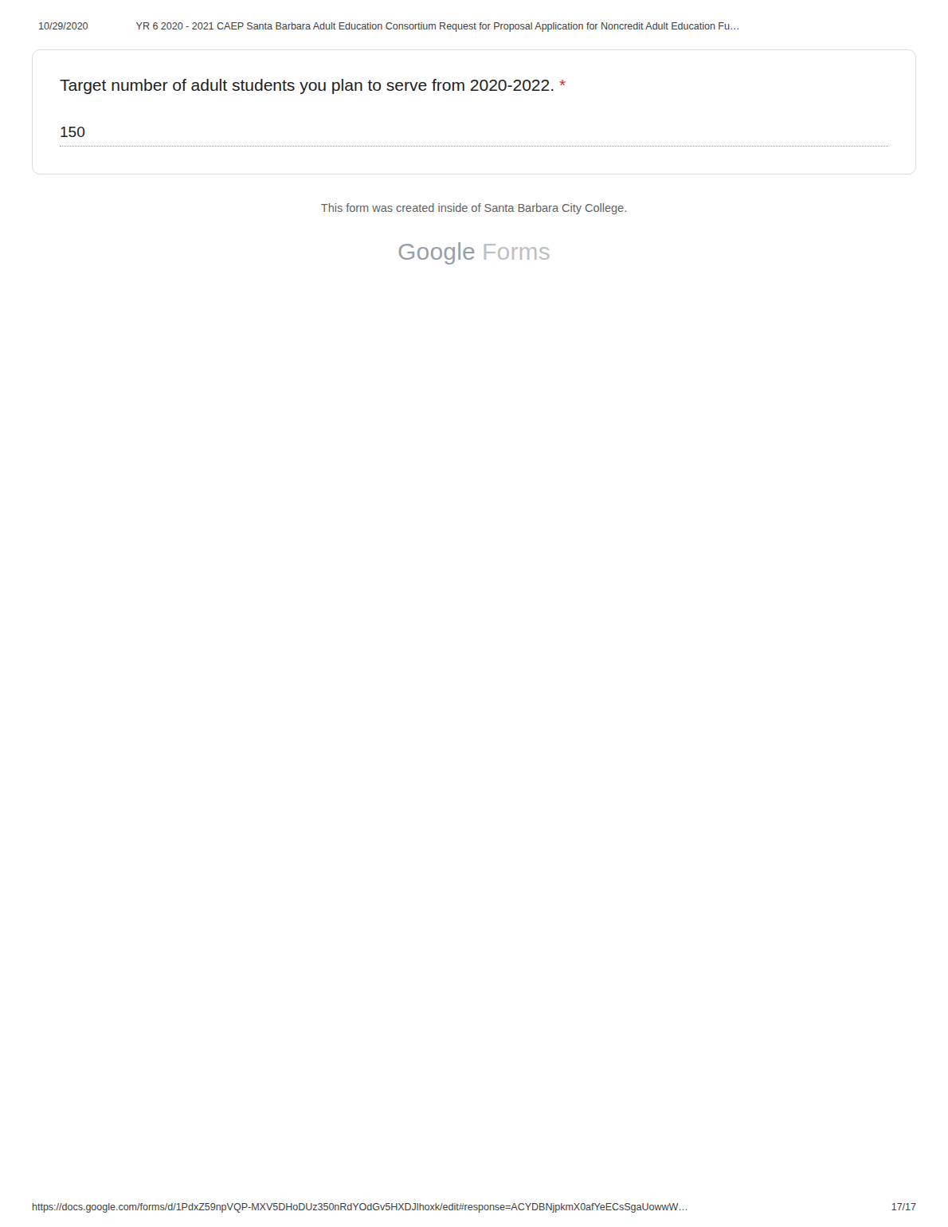10/29/2020
YR 6 2020 - 2021 CAEP Santa Barbara Adult Education Consortium Request for Proposal Application for Noncredit Adult Education Fu…
Target number of adult students you plan to serve from 2020-2022. *
150
This form was created inside of Santa Barbara City College.
Google Forms
https://docs.google.com/forms/d/1PdxZ59npVQP-MXV5DHoDUz350nRdYOdGv5HXDJlhoxk/edit#response=ACYDBNjpkmX0afYeECsSgaUowwW…
17/17